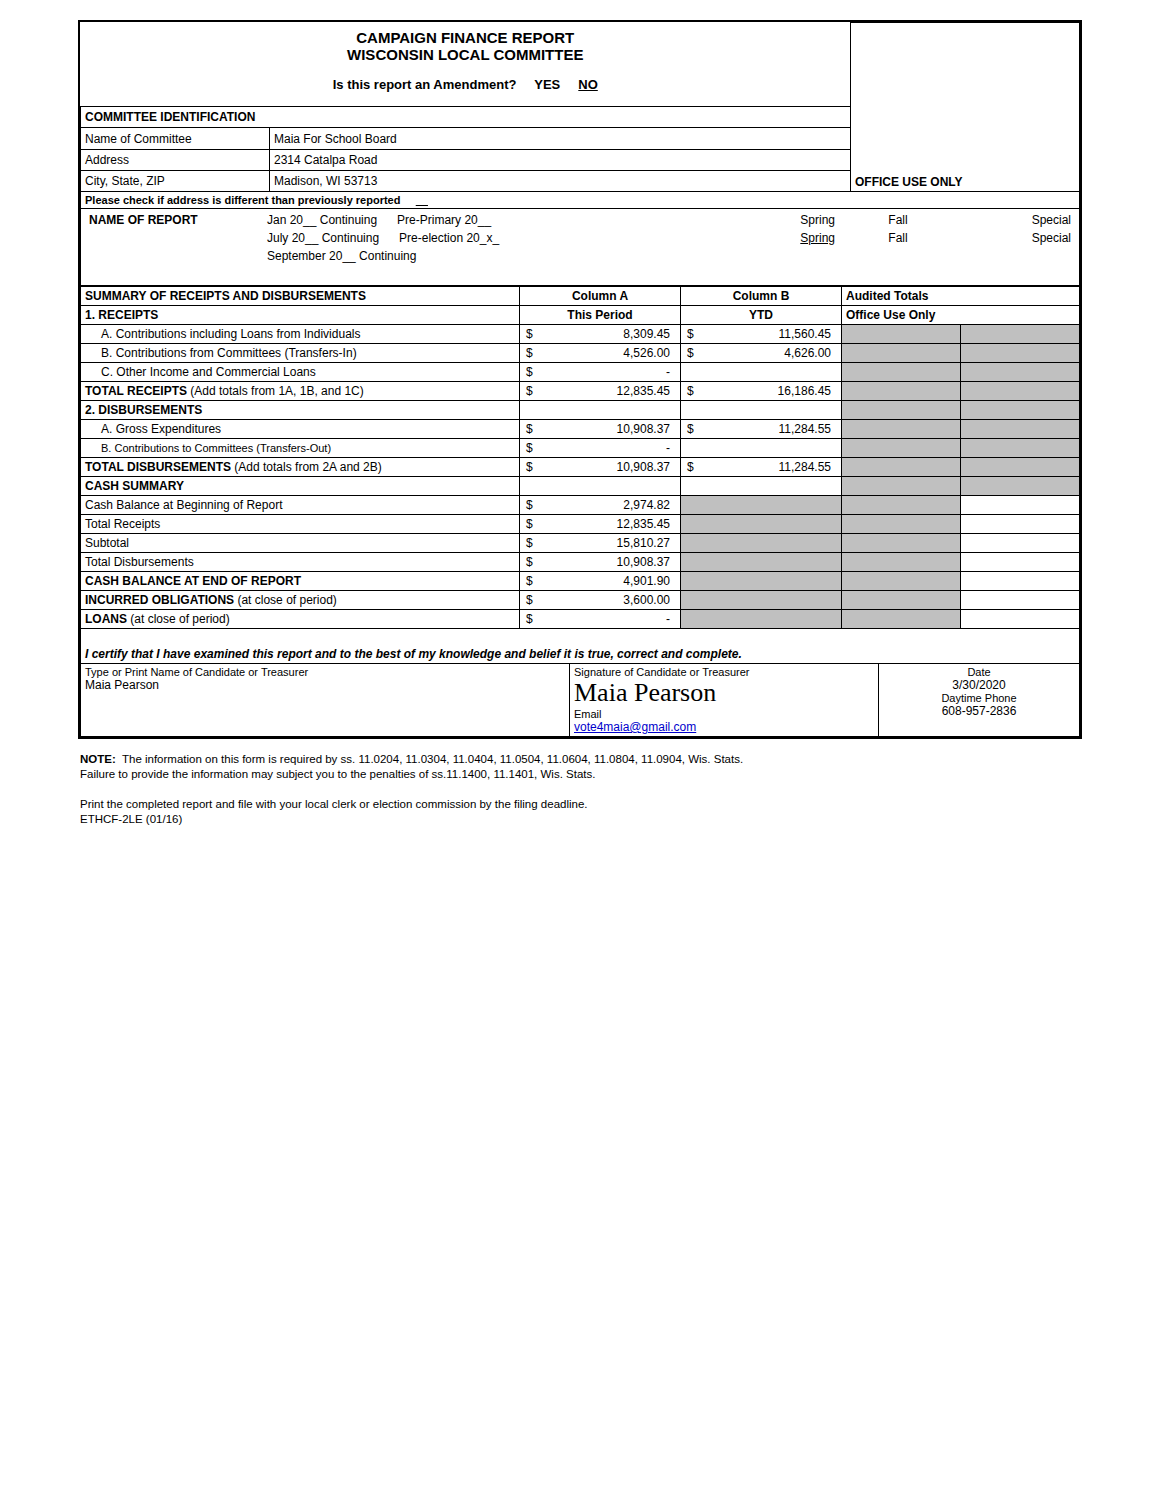| CAMPAIGN FINANCE REPORT WISCONSIN LOCAL COMMITTEE Is this report an Amendment? YES NO | OFFICE USE ONLY |
| COMMITTEE IDENTIFICATION |
| Name of Committee | Maia For School Board |
| Address | 2314 Catalpa Road |
| City, State, ZIP | Madison, WI 53713 |
| Please check if address is different than previously reported |
| / NAME OF REPORT / Jan 20__ Continuing Pre-Primary 20__ / Spring / Fall / Special / / / July 20__ Continuing Pre-election 20_x_ / Spring / Fall / Special / / / September 20__ Continuing / / / / |
| SUMMARY OF RECEIPTS AND DISBURSEMENTS | Column A | Column B | Audited Totals |
| 1. RECEIPTS | This Period | YTD | Office Use Only |
| A. Contributions including Loans from Individuals | $ | 8,309.45 | $ | 11,560.45 | | |
| B. Contributions from Committees (Transfers-In) | $ | 4,526.00 | $ | 4,626.00 | | |
| C. Other Income and Commercial Loans | $ | - | | | | |
| TOTAL RECEIPTS (Add totals from 1A, 1B, and 1C) | $ | 12,835.45 | $ | 16,186.45 | | |
| 2. DISBURSEMENTS | | | | |
| A. Gross Expenditures | $ | 10,908.37 | $ | 11,284.55 | | |
| B. Contributions to Committees (Transfers-Out) | $ | - | | | | |
| TOTAL DISBURSEMENTS (Add totals from 2A and 2B) | $ | 10,908.37 | $ | 11,284.55 | | |
| CASH SUMMARY | | | | |
| Cash Balance at Beginning of Report | $ | 2,974.82 | | | |
| Total Receipts | $ | 12,835.45 | | | |
| Subtotal | $ | 15,810.27 | | | |
| Total Disbursements | $ | 10,908.37 | | | |
| CASH BALANCE AT END OF REPORT | $ | 4,901.90 | | | |
| INCURRED OBLIGATIONS (at close of period) | $ | 3,600.00 | | | |
| LOANS (at close of period) | $ | - | | | |
| I certify that I have examined this report and to the best of my knowledge and belief it is true, correct and complete. |
| Type or Print Name of Candidate or Treasurer Maia Pearson | Signature of Candidate or Treasurer Maia Pearson Email vote4maia@gmail.com | Date 3/30/2020 Daytime Phone 608-957-2836 |
NOTE: The information on this form is required by ss. 11.0204, 11.0304, 11.0404, 11.0504, 11.0604, 11.0804, 11.0904, Wis. Stats.
Failure to provide the information may subject you to the penalties of ss.11.1400, 11.1401, Wis. Stats.
Print the completed report and file with your local clerk or election commission by the filing deadline.
ETHCF-2LE (01/16)